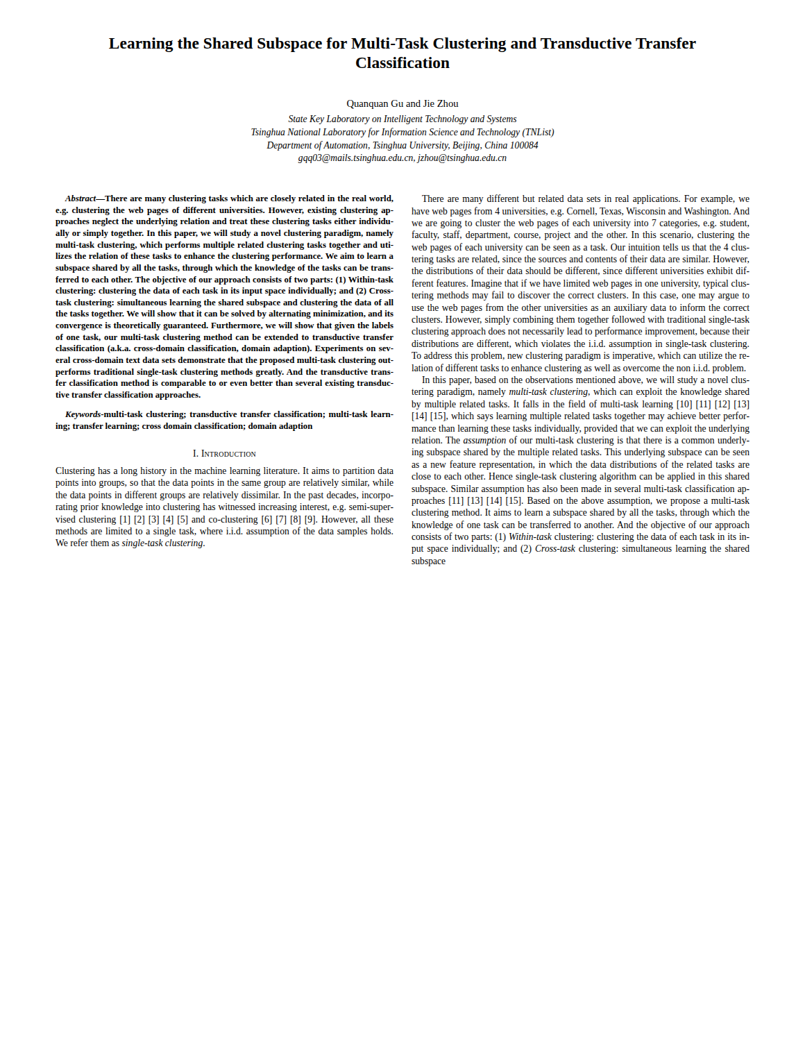Learning the Shared Subspace for Multi-Task Clustering and Transductive Transfer
Classification
Quanquan Gu and Jie Zhou
State Key Laboratory on Intelligent Technology and Systems
Tsinghua National Laboratory for Information Science and Technology (TNList)
Department of Automation, Tsinghua University, Beijing, China 100084
gqq03@mails.tsinghua.edu.cn, jzhou@tsinghua.edu.cn
Abstract—There are many clustering tasks which are closely related in the real world, e.g. clustering the web pages of different universities. However, existing clustering approaches neglect the underlying relation and treat these clustering tasks either individually or simply together. In this paper, we will study a novel clustering paradigm, namely multi-task clustering, which performs multiple related clustering tasks together and utilizes the relation of these tasks to enhance the clustering performance. We aim to learn a subspace shared by all the tasks, through which the knowledge of the tasks can be transferred to each other. The objective of our approach consists of two parts: (1) Within-task clustering: clustering the data of each task in its input space individually; and (2) Cross-task clustering: simultaneous learning the shared subspace and clustering the data of all the tasks together. We will show that it can be solved by alternating minimization, and its convergence is theoretically guaranteed. Furthermore, we will show that given the labels of one task, our multi-task clustering method can be extended to transductive transfer classification (a.k.a. cross-domain classification, domain adaption). Experiments on several cross-domain text data sets demonstrate that the proposed multi-task clustering outperforms traditional single-task clustering methods greatly. And the transductive transfer classification method is comparable to or even better than several existing transductive transfer classification approaches.
Keywords-multi-task clustering; transductive transfer classification; multi-task learning; transfer learning; cross domain classification; domain adaption
I. Introduction
Clustering has a long history in the machine learning literature. It aims to partition data points into groups, so that the data points in the same group are relatively similar, while the data points in different groups are relatively dissimilar. In the past decades, incorporating prior knowledge into clustering has witnessed increasing interest, e.g. semi-supervised clustering [1] [2] [3] [4] [5] and co-clustering [6] [7] [8] [9]. However, all these methods are limited to a single task, where i.i.d. assumption of the data samples holds. We refer them as single-task clustering.
There are many different but related data sets in real applications. For example, we have web pages from 4 universities, e.g. Cornell, Texas, Wisconsin and Washington. And we are going to cluster the web pages of each university into 7 categories, e.g. student, faculty, staff, department, course, project and the other. In this scenario, clustering the web pages of each university can be seen as a task. Our intuition tells us that the 4 clustering tasks are related, since the sources and contents of their data are similar. However, the distributions of their data should be different, since different universities exhibit different features. Imagine that if we have limited web pages in one university, typical clustering methods may fail to discover the correct clusters. In this case, one may argue to use the web pages from the other universities as an auxiliary data to inform the correct clusters. However, simply combining them together followed with traditional single-task clustering approach does not necessarily lead to performance improvement, because their distributions are different, which violates the i.i.d. assumption in single-task clustering. To address this problem, new clustering paradigm is imperative, which can utilize the relation of different tasks to enhance clustering as well as overcome the non i.i.d. problem.
In this paper, based on the observations mentioned above, we will study a novel clustering paradigm, namely multi-task clustering, which can exploit the knowledge shared by multiple related tasks. It falls in the field of multi-task learning [10] [11] [12] [13] [14] [15], which says learning multiple related tasks together may achieve better performance than learning these tasks individually, provided that we can exploit the underlying relation. The assumption of our multi-task clustering is that there is a common underlying subspace shared by the multiple related tasks. This underlying subspace can be seen as a new feature representation, in which the data distributions of the related tasks are close to each other. Hence single-task clustering algorithm can be applied in this shared subspace. Similar assumption has also been made in several multi-task classification approaches [11] [13] [14] [15]. Based on the above assumption, we propose a multi-task clustering method. It aims to learn a subspace shared by all the tasks, through which the knowledge of one task can be transferred to another. And the objective of our approach consists of two parts: (1) Within-task clustering: clustering the data of each task in its input space individually; and (2) Cross-task clustering: simultaneous learning the shared subspace